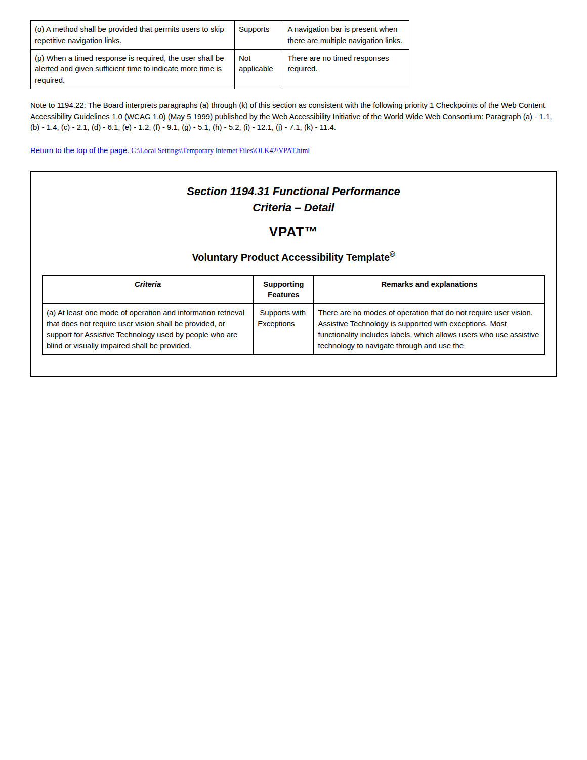| (o) A method shall be provided that permits users to skip repetitive navigation links. | Supports | A navigation bar is present when there are multiple navigation links. |
| (p) When a timed response is required, the user shall be alerted and given sufficient time to indicate more time is required. | Not applicable | There are no timed responses required. |
Note to 1194.22: The Board interprets paragraphs (a) through (k) of this section as consistent with the following priority 1 Checkpoints of the Web Content Accessibility Guidelines 1.0 (WCAG 1.0) (May 5 1999) published by the Web Accessibility Initiative of the World Wide Web Consortium: Paragraph (a) - 1.1, (b) - 1.4, (c) - 2.1, (d) - 6.1, (e) - 1.2, (f) - 9.1, (g) - 5.1, (h) - 5.2, (i) - 12.1, (j) - 7.1, (k) - 11.4.
Return to the top of the page. C:\Local Settings\Temporary Internet Files\OLK42\VPAT.html
Section 1194.31 Functional Performance
Criteria – Detail
VPAT™
Voluntary Product Accessibility Template®
| Criteria | Supporting Features | Remarks and explanations |
| --- | --- | --- |
| (a) At least one mode of operation and information retrieval that does not require user vision shall be provided, or support for Assistive Technology used by people who are blind or visually impaired shall be provided. | Supports with Exceptions | There are no modes of operation that do not require user vision. Assistive Technology is supported with exceptions. Most functionality includes labels, which allows users who use assistive technology to navigate through and use the |